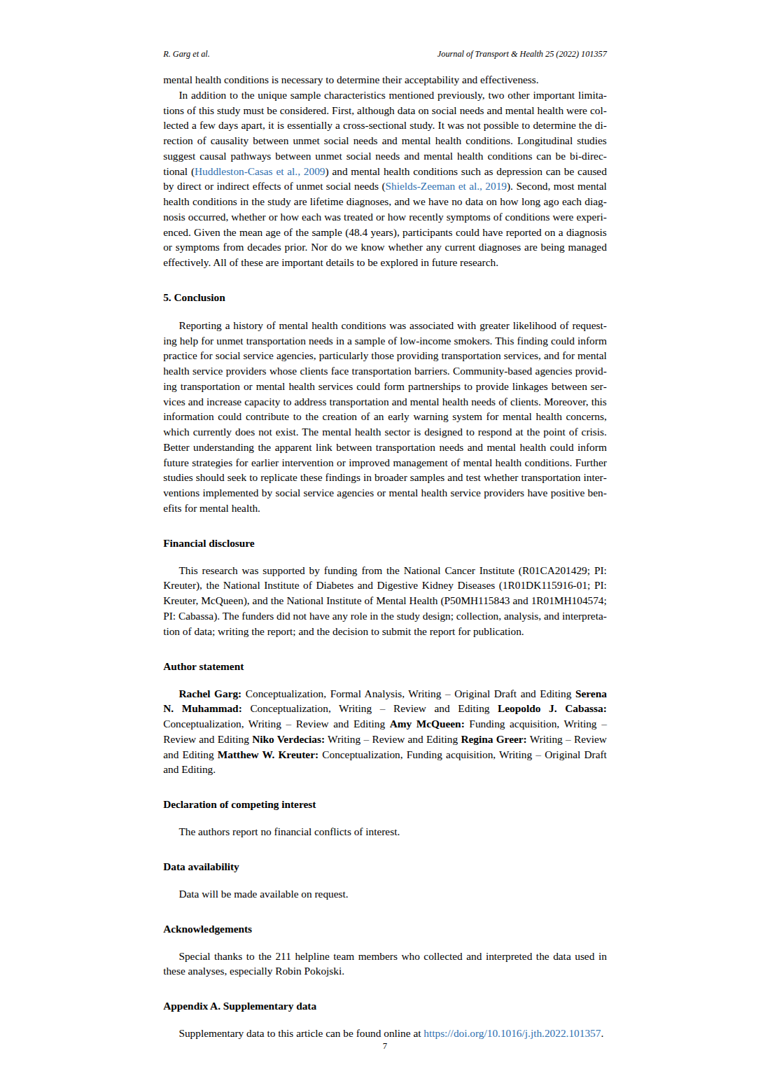R. Garg et al. Journal of Transport & Health 25 (2022) 101357
mental health conditions is necessary to determine their acceptability and effectiveness.
In addition to the unique sample characteristics mentioned previously, two other important limitations of this study must be considered. First, although data on social needs and mental health were collected a few days apart, it is essentially a cross-sectional study. It was not possible to determine the direction of causality between unmet social needs and mental health conditions. Longitudinal studies suggest causal pathways between unmet social needs and mental health conditions can be bi-directional (Huddleston-Casas et al., 2009) and mental health conditions such as depression can be caused by direct or indirect effects of unmet social needs (Shields-Zeeman et al., 2019). Second, most mental health conditions in the study are lifetime diagnoses, and we have no data on how long ago each diagnosis occurred, whether or how each was treated or how recently symptoms of conditions were experienced. Given the mean age of the sample (48.4 years), participants could have reported on a diagnosis or symptoms from decades prior. Nor do we know whether any current diagnoses are being managed effectively. All of these are important details to be explored in future research.
5. Conclusion
Reporting a history of mental health conditions was associated with greater likelihood of requesting help for unmet transportation needs in a sample of low-income smokers. This finding could inform practice for social service agencies, particularly those providing transportation services, and for mental health service providers whose clients face transportation barriers. Community-based agencies providing transportation or mental health services could form partnerships to provide linkages between services and increase capacity to address transportation and mental health needs of clients. Moreover, this information could contribute to the creation of an early warning system for mental health concerns, which currently does not exist. The mental health sector is designed to respond at the point of crisis. Better understanding the apparent link between transportation needs and mental health could inform future strategies for earlier intervention or improved management of mental health conditions. Further studies should seek to replicate these findings in broader samples and test whether transportation interventions implemented by social service agencies or mental health service providers have positive benefits for mental health.
Financial disclosure
This research was supported by funding from the National Cancer Institute (R01CA201429; PI: Kreuter), the National Institute of Diabetes and Digestive Kidney Diseases (1R01DK115916-01; PI: Kreuter, McQueen), and the National Institute of Mental Health (P50MH115843 and 1R01MH104574; PI: Cabassa). The funders did not have any role in the study design; collection, analysis, and interpretation of data; writing the report; and the decision to submit the report for publication.
Author statement
Rachel Garg: Conceptualization, Formal Analysis, Writing – Original Draft and Editing Serena N. Muhammad: Conceptualization, Writing – Review and Editing Leopoldo J. Cabassa: Conceptualization, Writing – Review and Editing Amy McQueen: Funding acquisition, Writing – Review and Editing Niko Verdecias: Writing – Review and Editing Regina Greer: Writing – Review and Editing Matthew W. Kreuter: Conceptualization, Funding acquisition, Writing – Original Draft and Editing.
Declaration of competing interest
The authors report no financial conflicts of interest.
Data availability
Data will be made available on request.
Acknowledgements
Special thanks to the 211 helpline team members who collected and interpreted the data used in these analyses, especially Robin Pokojski.
Appendix A. Supplementary data
Supplementary data to this article can be found online at https://doi.org/10.1016/j.jth.2022.101357.
7